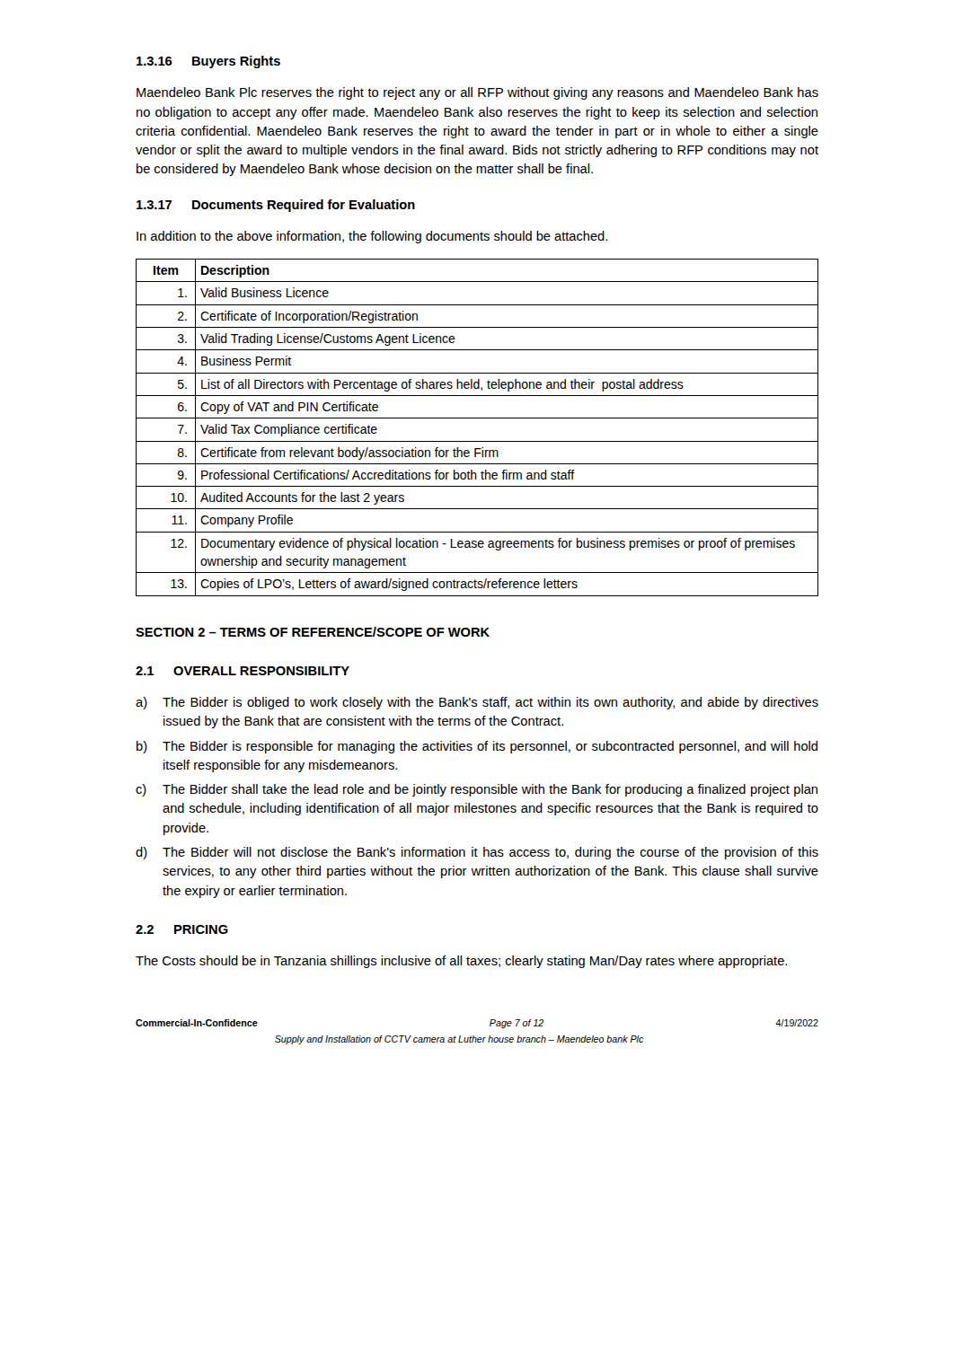1.3.16 Buyers Rights
Maendeleo Bank Plc reserves the right to reject any or all RFP without giving any reasons and Maendeleo Bank has no obligation to accept any offer made. Maendeleo Bank also reserves the right to keep its selection and selection criteria confidential. Maendeleo Bank reserves the right to award the tender in part or in whole to either a single vendor or split the award to multiple vendors in the final award. Bids not strictly adhering to RFP conditions may not be considered by Maendeleo Bank whose decision on the matter shall be final.
1.3.17 Documents Required for Evaluation
In addition to the above information, the following documents should be attached.
| Item | Description |
| --- | --- |
| 1. | Valid Business Licence |
| 2. | Certificate of Incorporation/Registration |
| 3. | Valid Trading License/Customs Agent Licence |
| 4. | Business Permit |
| 5. | List of all Directors with Percentage of shares held, telephone and their postal address |
| 6. | Copy of VAT and PIN Certificate |
| 7. | Valid Tax Compliance certificate |
| 8. | Certificate from relevant body/association for the Firm |
| 9. | Professional Certifications/ Accreditations for both the firm and staff |
| 10. | Audited Accounts for the last 2 years |
| 11. | Company Profile |
| 12. | Documentary evidence of physical location - Lease agreements for business premises or proof of premises ownership and security management |
| 13. | Copies of LPO’s, Letters of award/signed contracts/reference letters |
SECTION 2 – TERMS OF REFERENCE/SCOPE OF WORK
2.1 OVERALL RESPONSIBILITY
a) The Bidder is obliged to work closely with the Bank's staff, act within its own authority, and abide by directives issued by the Bank that are consistent with the terms of the Contract.
b) The Bidder is responsible for managing the activities of its personnel, or subcontracted personnel, and will hold itself responsible for any misdemeanors.
c) The Bidder shall take the lead role and be jointly responsible with the Bank for producing a finalized project plan and schedule, including identification of all major milestones and specific resources that the Bank is required to provide.
d) The Bidder will not disclose the Bank's information it has access to, during the course of the provision of this services, to any other third parties without the prior written authorization of the Bank. This clause shall survive the expiry or earlier termination.
2.2 PRICING
The Costs should be in Tanzania shillings inclusive of all taxes; clearly stating Man/Day rates where appropriate.
Commercial-In-Confidence Page 7 of 12 4/19/2022
Supply and Installation of CCTV camera at Luther house branch – Maendeleo bank Plc